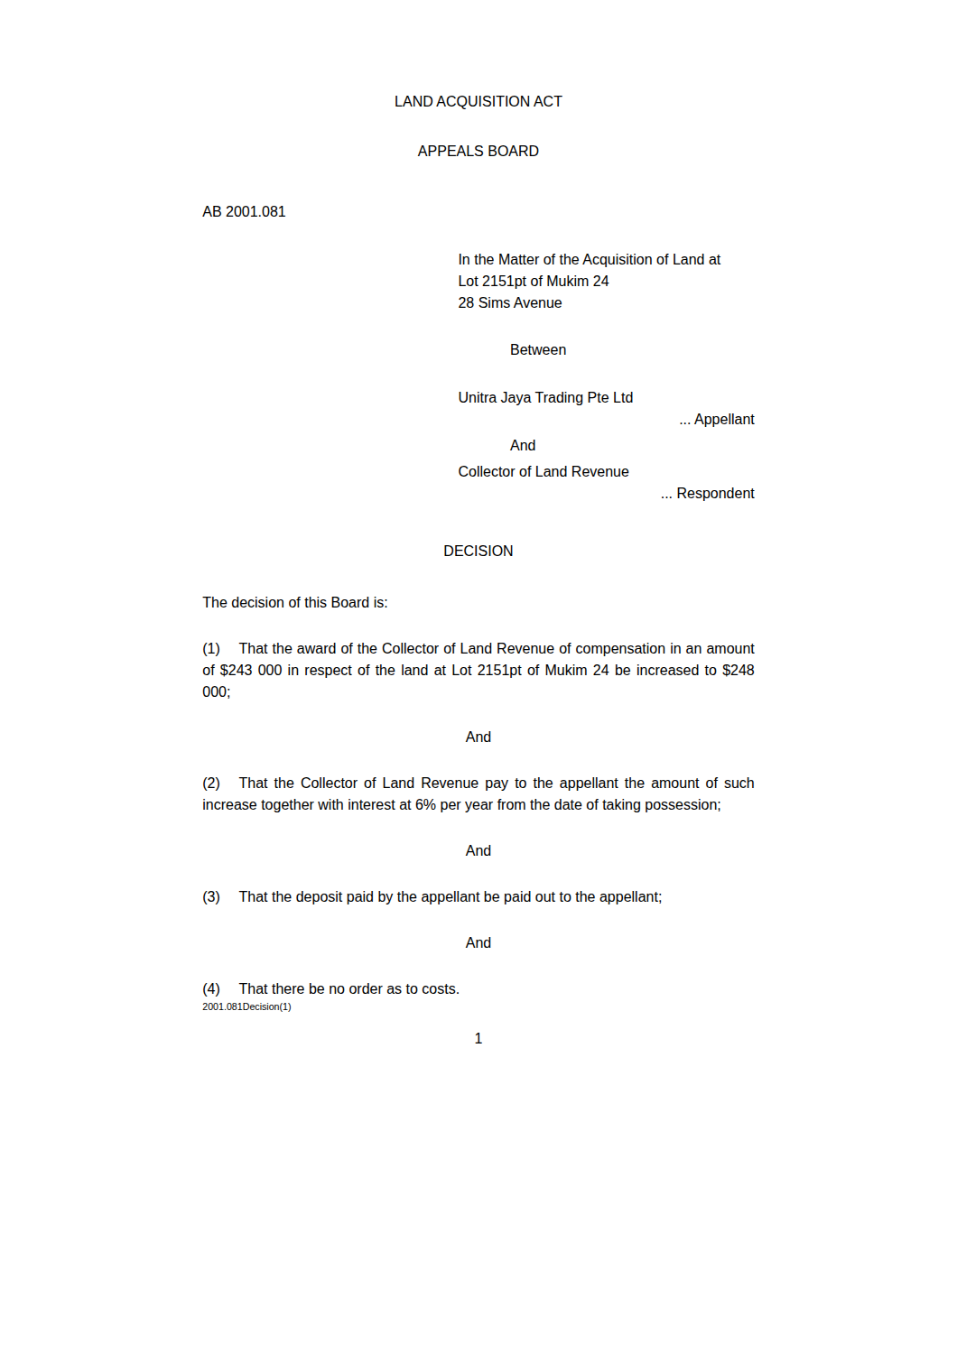LAND ACQUISITION ACT
APPEALS BOARD
AB 2001.081
In the Matter of the Acquisition of Land at
Lot 2151pt of Mukim 24
28 Sims Avenue
Between
Unitra Jaya Trading Pte Ltd
... Appellant
And
Collector of Land Revenue
... Respondent
DECISION
The decision of this Board is:
(1) That the award of the Collector of Land Revenue of compensation in an amount of $243 000 in respect of the land at Lot 2151pt of Mukim 24 be increased to $248 000;
And
(2) That the Collector of Land Revenue pay to the appellant the amount of such increase together with interest at 6% per year from the date of taking possession;
And
(3) That the deposit paid by the appellant be paid out to the appellant;
And
(4) That there be no order as to costs.
2001.081Decision(1)
1